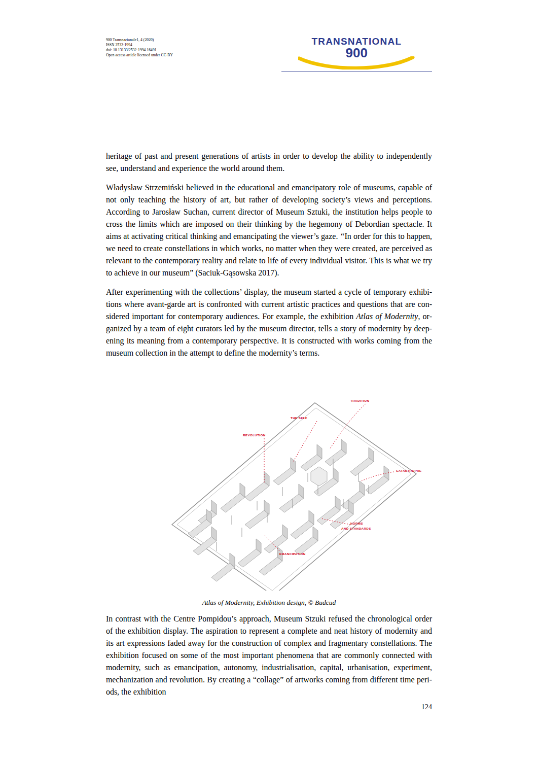900 Transnazionale1, 4 (2020)
ISSN 2532-1994
doi: 10.13133/2532-1994.16491
Open access article licensed under CC-BY
TRANSNATIONAL
900
heritage of past and present generations of artists in order to develop the ability to independently see, understand and experience the world around them.
Władysław Strzemiński believed in the educational and emancipatory role of museums, capable of not only teaching the history of art, but rather of developing society’s views and perceptions. According to Jarosław Suchan, current director of Museum Sztuki, the institution helps people to cross the limits which are imposed on their thinking by the hegemony of Debordian spectacle. It aims at activating critical thinking and emancipating the viewer’s gaze. “In order for this to happen, we need to create constellations in which works, no matter when they were created, are perceived as relevant to the contemporary reality and relate to life of every individual visitor. This is what we try to achieve in our museum” (Saciuk-Gąsowska 2017).
After experimenting with the collections’ display, the museum started a cycle of temporary exhibitions where avant-garde art is confronted with current artistic practices and questions that are considered important for contemporary audiences. For example, the exhibition Atlas of Modernity, organized by a team of eight curators led by the museum director, tells a story of modernity by deepening its meaning from a contemporary perspective. It is constructed with works coming from the museum collection in the attempt to define the modernity’s terms.
TRADITION THE SELF REVOLUTION CATASTROPHE NORMS AND STANDARDS EMANCIPATION
Atlas of Modernity, Exhibition design, © Budcud
In contrast with the Centre Pompidou’s approach, Museum Stzuki refused the chronological order of the exhibition display. The aspiration to represent a complete and neat history of modernity and its art expressions faded away for the construction of complex and fragmentary constellations. The exhibition focused on some of the most important phenomena that are commonly connected with modernity, such as emancipation, autonomy, industrialisation, capital, urbanisation, experiment, mechanization and revolution. By creating a “collage” of artworks coming from different time periods, the exhibition
124